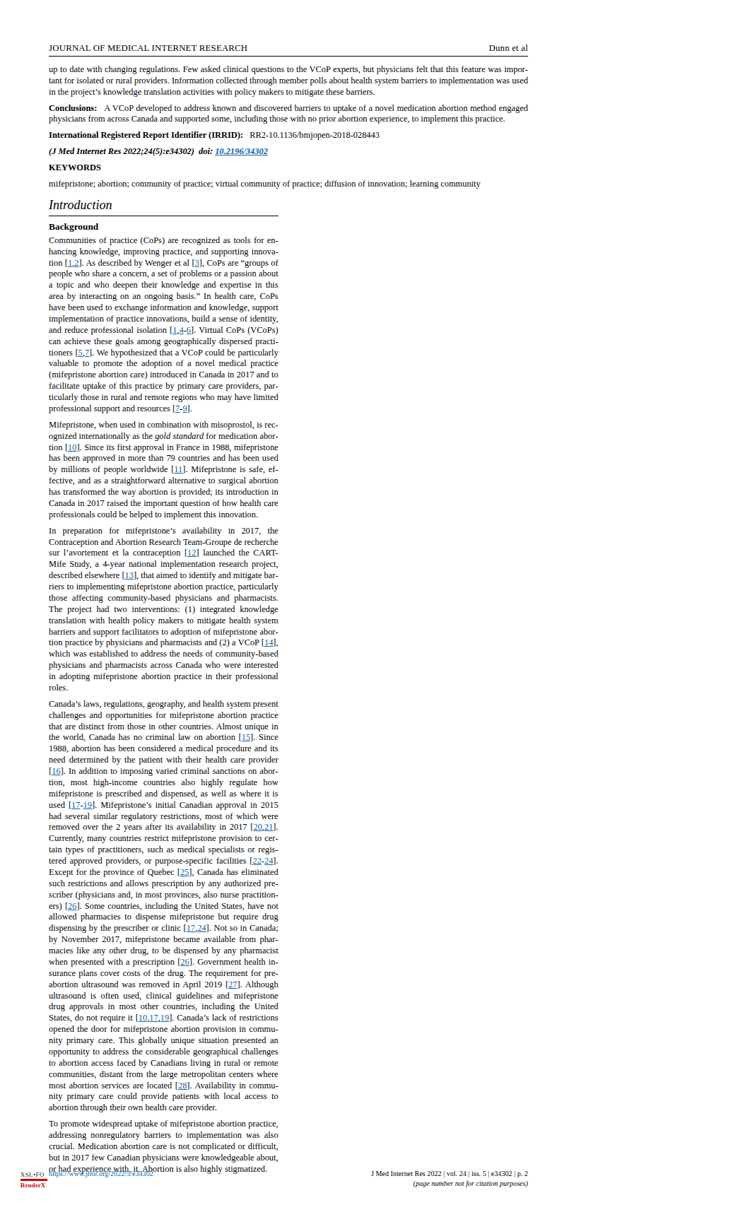Journal of Medical Internet Research Dunn et al
up to date with changing regulations. Few asked clinical questions to the VCoP experts, but physicians felt that this feature was important for isolated or rural providers. Information collected through member polls about health system barriers to implementation was used in the project’s knowledge translation activities with policy makers to mitigate these barriers.
Conclusions: A VCoP developed to address known and discovered barriers to uptake of a novel medication abortion method engaged physicians from across Canada and supported some, including those with no prior abortion experience, to implement this practice.
International Registered Report Identifier (IRRID): RR2-10.1136/bmjopen-2018-028443
(J Med Internet Res 2022;24(5):e34302) doi: 10.2196/34302
KEYWORDS
mifepristone; abortion; community of practice; virtual community of practice; diffusion of innovation; learning community
Introduction
Background
Communities of practice (CoPs) are recognized as tools for enhancing knowledge, improving practice, and supporting innovation [1,2]. As described by Wenger et al [3], CoPs are “groups of people who share a concern, a set of problems or a passion about a topic and who deepen their knowledge and expertise in this area by interacting on an ongoing basis.” In health care, CoPs have been used to exchange information and knowledge, support implementation of practice innovations, build a sense of identity, and reduce professional isolation [1,4-6]. Virtual CoPs (VCoPs) can achieve these goals among geographically dispersed practitioners [5,7]. We hypothesized that a VCoP could be particularly valuable to promote the adoption of a novel medical practice (mifepristone abortion care) introduced in Canada in 2017 and to facilitate uptake of this practice by primary care providers, particularly those in rural and remote regions who may have limited professional support and resources [7-9].
Mifepristone, when used in combination with misoprostol, is recognized internationally as the gold standard for medication abortion [10]. Since its first approval in France in 1988, mifepristone has been approved in more than 79 countries and has been used by millions of people worldwide [11]. Mifepristone is safe, effective, and as a straightforward alternative to surgical abortion has transformed the way abortion is provided; its introduction in Canada in 2017 raised the important question of how health care professionals could be helped to implement this innovation.
In preparation for mifepristone’s availability in 2017, the Contraception and Abortion Research Team-Groupe de recherche sur l’avortement et la contraception [12] launched the CART-Mife Study, a 4-year national implementation research project, described elsewhere [13], that aimed to identify and mitigate barriers to implementing mifepristone abortion practice, particularly those affecting community-based physicians and pharmacists. The project had two interventions: (1) integrated knowledge translation with health policy makers to mitigate health system barriers and support facilitators to adoption of mifepristone abortion practice by physicians and pharmacists and (2) a VCoP [14], which was established to address the needs of community-based physicians and pharmacists across Canada who were interested in adopting mifepristone abortion practice in their professional roles.
Canada’s laws, regulations, geography, and health system present challenges and opportunities for mifepristone abortion practice that are distinct from those in other countries. Almost unique in the world, Canada has no criminal law on abortion [15]. Since 1988, abortion has been considered a medical procedure and its need determined by the patient with their health care provider [16]. In addition to imposing varied criminal sanctions on abortion, most high-income countries also highly regulate how mifepristone is prescribed and dispensed, as well as where it is used [17-19]. Mifepristone’s initial Canadian approval in 2015 had several similar regulatory restrictions, most of which were removed over the 2 years after its availability in 2017 [20,21]. Currently, many countries restrict mifepristone provision to certain types of practitioners, such as medical specialists or registered approved providers, or purpose-specific facilities [22-24]. Except for the province of Quebec [25], Canada has eliminated such restrictions and allows prescription by any authorized prescriber (physicians and, in most provinces, also nurse practitioners) [26]. Some countries, including the United States, have not allowed pharmacies to dispense mifepristone but require drug dispensing by the prescriber or clinic [17,24]. Not so in Canada; by November 2017, mifepristone became available from pharmacies like any other drug, to be dispensed by any pharmacist when presented with a prescription [26]. Government health insurance plans cover costs of the drug. The requirement for preabortion ultrasound was removed in April 2019 [27]. Although ultrasound is often used, clinical guidelines and mifepristone drug approvals in most other countries, including the United States, do not require it [10,17,19]. Canada’s lack of restrictions opened the door for mifepristone abortion provision in community primary care. This globally unique situation presented an opportunity to address the considerable geographical challenges to abortion access faced by Canadians living in rural or remote communities, distant from the large metropolitan centers where most abortion services are located [28]. Availability in community primary care could provide patients with local access to abortion through their own health care provider.
To promote widespread uptake of mifepristone abortion practice, addressing nonregulatory barriers to implementation was also crucial. Medication abortion care is not complicated or difficult, but in 2017 few Canadian physicians were knowledgeable about, or had experience with, it. Abortion is also highly stigmatized.
XSL•FO
RenderX
https://www.jmir.org/2022/5/e34302 J Med Internet Res 2022 | vol. 24 | iss. 5 | e34302 | p. 2
(page number not for citation purposes)